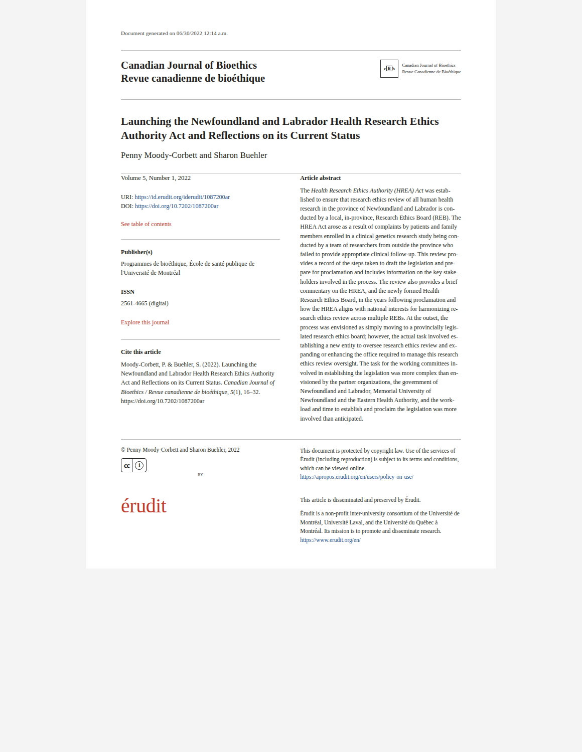Document generated on 06/30/2022 12:14 a.m.
Canadian Journal of Bioethics
Revue canadienne de bioéthique
cBb
Canadian Journal of Bioethics
Revue Canadienne de Bioéthique
Launching the Newfoundland and Labrador Health Research Ethics Authority Act and Reflections on its Current Status
Penny Moody-Corbett and Sharon Buehler
Volume 5, Number 1, 2022
URI: https://id.erudit.org/iderudit/1087200ar
DOI: https://doi.org/10.7202/1087200ar
See table of contents
Publisher(s)
Programmes de bioéthique, École de santé publique de l'Université de Montréal
ISSN
2561-4665 (digital)
Explore this journal
Cite this article
Moody-Corbett, P. & Buehler, S. (2022). Launching the Newfoundland and Labrador Health Research Ethics Authority Act and Reflections on its Current Status. Canadian Journal of Bioethics / Revue canadienne de bioéthique, 5(1), 16–32. https://doi.org/10.7202/1087200ar
Article abstract
The Health Research Ethics Authority (HREA) Act was established to ensure that research ethics review of all human health research in the province of Newfoundland and Labrador is conducted by a local, in-province, Research Ethics Board (REB). The HREA Act arose as a result of complaints by patients and family members enrolled in a clinical genetics research study being conducted by a team of researchers from outside the province who failed to provide appropriate clinical follow-up. This review provides a record of the steps taken to draft the legislation and prepare for proclamation and includes information on the key stakeholders involved in the process. The review also provides a brief commentary on the HREA, and the newly formed Health Research Ethics Board, in the years following proclamation and how the HREA aligns with national interests for harmonizing research ethics review across multiple REBs. At the outset, the process was envisioned as simply moving to a provincially legislated research ethics board; however, the actual task involved establishing a new entity to oversee research ethics review and expanding or enhancing the office required to manage this research ethics review oversight. The task for the working committees involved in establishing the legislation was more complex than envisioned by the partner organizations, the government of Newfoundland and Labrador, Memorial University of Newfoundland and the Eastern Health Authority, and the workload and time to establish and proclaim the legislation was more involved than anticipated.
© Penny Moody-Corbett and Sharon Buehler, 2022
cc
i
BY
This document is protected by copyright law. Use of the services of Érudit (including reproduction) is subject to its terms and conditions, which can be viewed online.
https://apropos.erudit.org/en/users/policy-on-use/
érudit
This article is disseminated and preserved by Érudit.
Érudit is a non-profit inter-university consortium of the Université de Montréal, Université Laval, and the Université du Québec à Montréal. Its mission is to promote and disseminate research.
https://www.erudit.org/en/